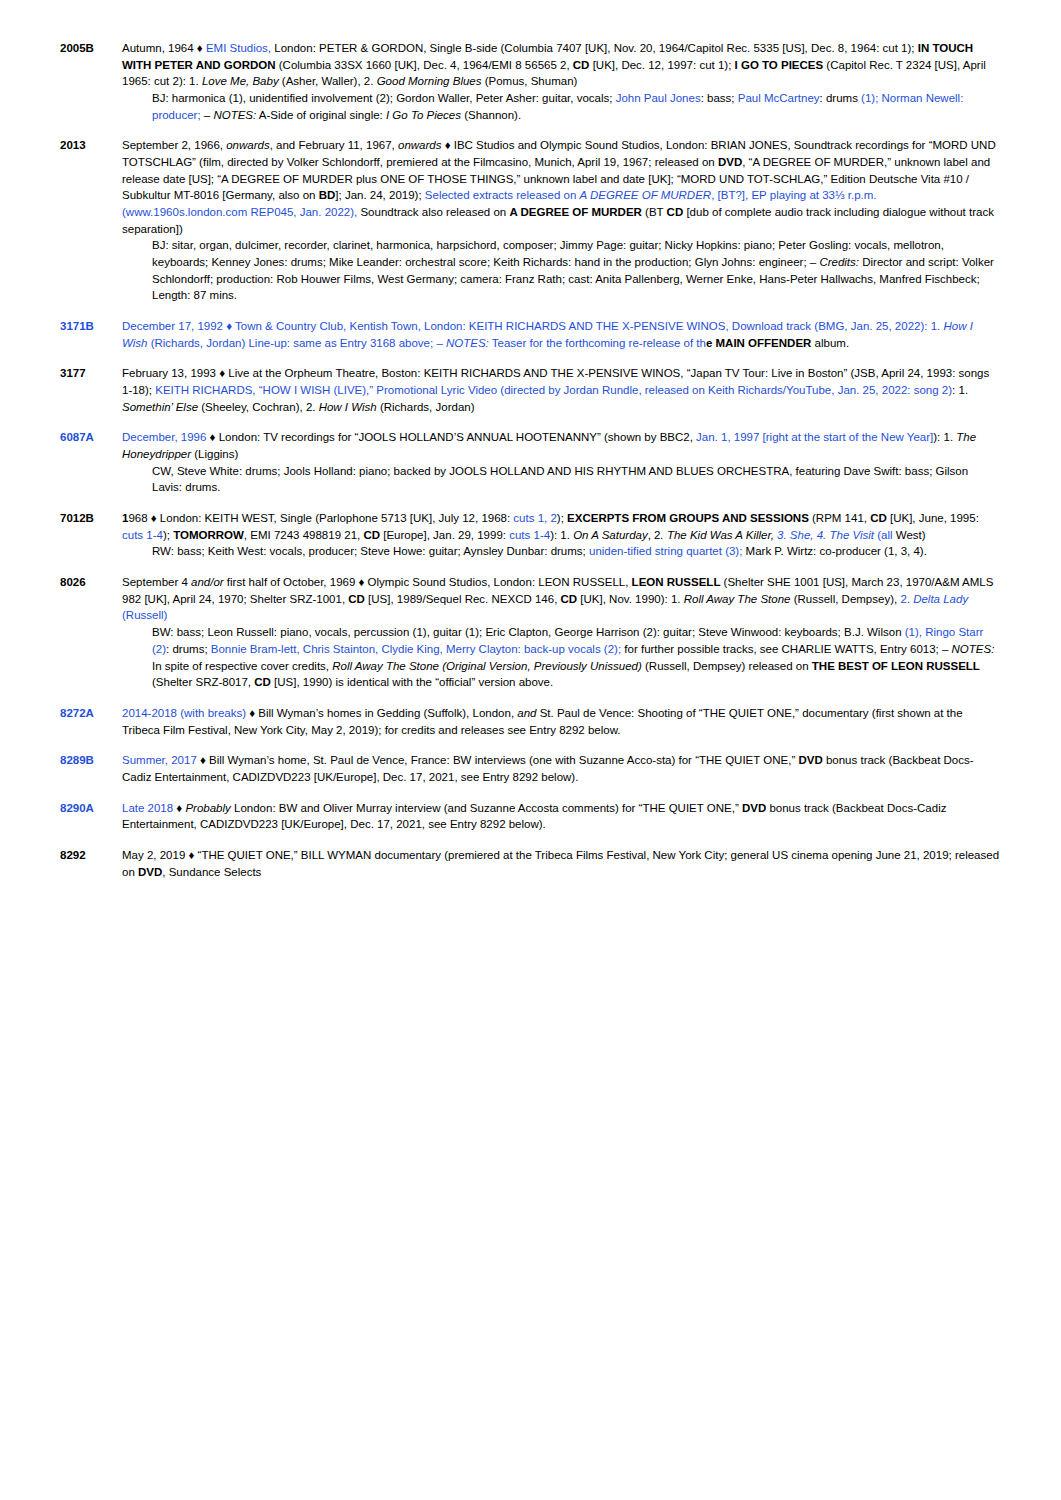2005B
Autumn, 1964 ♦ EMI Studios, London: PETER & GORDON, Single B-side (Columbia 7407 [UK], Nov. 20, 1964/Capitol Rec. 5335 [US], Dec. 8, 1964: cut 1); IN TOUCH WITH PETER AND GORDON (Columbia 33SX 1660 [UK], Dec. 4, 1964/EMI 8 56565 2, CD [UK], Dec. 12, 1997: cut 1); I GO TO PIECES (Capitol Rec. T 2324 [US], April 1965: cut 2): 1. Love Me, Baby (Asher, Waller), 2. Good Morning Blues (Pomus, Shuman) BJ: harmonica (1), unidentified involvement (2); Gordon Waller, Peter Asher: guitar, vocals; John Paul Jones: bass; Paul McCartney: drums (1); Norman Newell: producer; – NOTES: A-Side of original single: I Go To Pieces (Shannon).
2013
September 2, 1966, onwards, and February 11, 1967, onwards ♦ IBC Studios and Olympic Sound Studios, London: BRIAN JONES, Soundtrack recordings for “MORD UND TOTSCHLAG” (film, directed by Volker Schlondorff, premiered at the Filmcasino, Munich, April 19, 1967; released on DVD, “A DEGREE OF MURDER,” unknown label and release date [US]; “A DEGREE OF MURDER plus ONE OF THOSE THINGS,” unknown label and date [UK]; “MORD UND TOT-SCHLAG,” Edition Deutsche Vita #10 / Subkultur MT-8016 [Germany, also on BD]; Jan. 24, 2019); Selected extracts released on A DEGREE OF MURDER, [BT?], EP playing at 33⅓ r.p.m. (www.1960s.london.com REP045, Jan. 2022), Soundtrack also released on A DEGREE OF MURDER (BT CD [dub of complete audio track including dialogue without track separation]) BJ: sitar, organ, dulcimer, recorder, clarinet, harmonica, harpsichord, composer; Jimmy Page: guitar; Nicky Hopkins: piano; Peter Gosling: vocals, mellotron, keyboards; Kenney Jones: drums; Mike Leander: orchestral score; Keith Richards: hand in the production; Glyn Johns: engineer; – Credits: Director and script: Volker Schlondorff; production: Rob Houwer Films, West Germany; camera: Franz Rath; cast: Anita Pallenberg, Werner Enke, Hans-Peter Hallwachs, Manfred Fischbeck; Length: 87 mins.
3171B
December 17, 1992 ♦ Town & Country Club, Kentish Town, London: KEITH RICHARDS AND THE X-PENSIVE WINOS, Download track (BMG, Jan. 25, 2022): 1. How I Wish (Richards, Jordan) Line-up: same as Entry 3168 above; – NOTES: Teaser for the forthcoming re-release of th e MAIN OFFENDER album.
3177
February 13, 1993 ♦ Live at the Orpheum Theatre, Boston: KEITH RICHARDS AND THE X-PENSIVE WINOS, “Japan TV Tour: Live in Boston” (JSB, April 24, 1993: songs 1-18); KEITH RICHARDS, “HOW I WISH (LIVE),” Promotional Lyric Video (directed by Jordan Rundle, released on Keith Richards/YouTube, Jan. 25, 2022: song 2): 1. Somethin’ Else (Sheeley, Cochran), 2. How I Wish (Richards, Jordan)
6087A
December, 1996 ♦ London: TV recordings for “JOOLS HOLLAND’S ANNUAL HOOTENANNY” (shown by BBC2, Jan. 1, 1997 [right at the start of the New Year]): 1. The Honeydripper (Liggins) CW, Steve White: drums; Jools Holland: piano; backed by JOOLS HOLLAND AND HIS RHYTHM AND BLUES ORCHESTRA, featuring Dave Swift: bass; Gilson Lavis: drums.
7012B
1968 ♦ London: KEITH WEST, Single (Parlophone 5713 [UK], July 12, 1968: cuts 1, 2); EXCERPTS FROM GROUPS AND SESSIONS (RPM 141, CD [UK], June, 1995: cuts 1-4); TOMORROW, EMI 7243 498819 21, CD [Europe], Jan. 29, 1999: cuts 1-4): 1. On A Saturday, 2. The Kid Was A Killer, 3. She, 4. The Visit (all West) RW: bass; Keith West: vocals, producer; Steve Howe: guitar; Aynsley Dunbar: drums; uniden-tified string quartet (3); Mark P. Wirtz: co-producer (1, 3, 4).
8026
September 4 and/or first half of October, 1969 ♦ Olympic Sound Studios, London: LEON RUSSELL, LEON RUSSELL (Shelter SHE 1001 [US], March 23, 1970/A&M AMLS 982 [UK], April 24, 1970; Shelter SRZ-1001, CD [US], 1989/Sequel Rec. NEXCD 146, CD [UK], Nov. 1990): 1. Roll Away The Stone (Russell, Dempsey), 2. Delta Lady (Russell) BW: bass; Leon Russell: piano, vocals, percussion (1), guitar (1); Eric Clapton, George Harrison (2): guitar; Steve Winwood: keyboards; B.J. Wilson (1), Ringo Starr (2): drums; Bonnie Bram-lett, Chris Stainton, Clydie King, Merry Clayton: back-up vocals (2); for further possible tracks, see CHARLIE WATTS, Entry 6013; – NOTES: In spite of respective cover credits, Roll Away The Stone (Original Version, Previously Unissued) (Russell, Dempsey) released on THE BEST OF LEON RUSSELL (Shelter SRZ-8017, CD [US], 1990) is identical with the “official” version above.
8272A
2014-2018 (with breaks) ♦ Bill Wyman’s homes in Gedding (Suffolk), London, and St. Paul de Vence: Shooting of “THE QUIET ONE,” documentary (first shown at the Tribeca Film Festival, New York City, May 2, 2019); for credits and releases see Entry 8292 below.
8289B
Summer, 2017 ♦ Bill Wyman’s home, St. Paul de Vence, France: BW interviews (one with Suzanne Acco-sta) for “THE QUIET ONE,” DVD bonus track (Backbeat Docs-Cadiz Entertainment, CADIZDVD223 [UK/Europe], Dec. 17, 2021, see Entry 8292 below).
8290A
Late 2018 ♦ Probably London: BW and Oliver Murray interview (and Suzanne Accosta comments) for “THE QUIET ONE,” DVD bonus track (Backbeat Docs-Cadiz Entertainment, CADIZDVD223 [UK/Europe], Dec. 17, 2021, see Entry 8292 below).
8292
May 2, 2019 ♦ “THE QUIET ONE,” BILL WYMAN documentary (premiered at the Tribeca Films Festival, New York City; general US cinema opening June 21, 2019; released on DVD, Sundance Selects